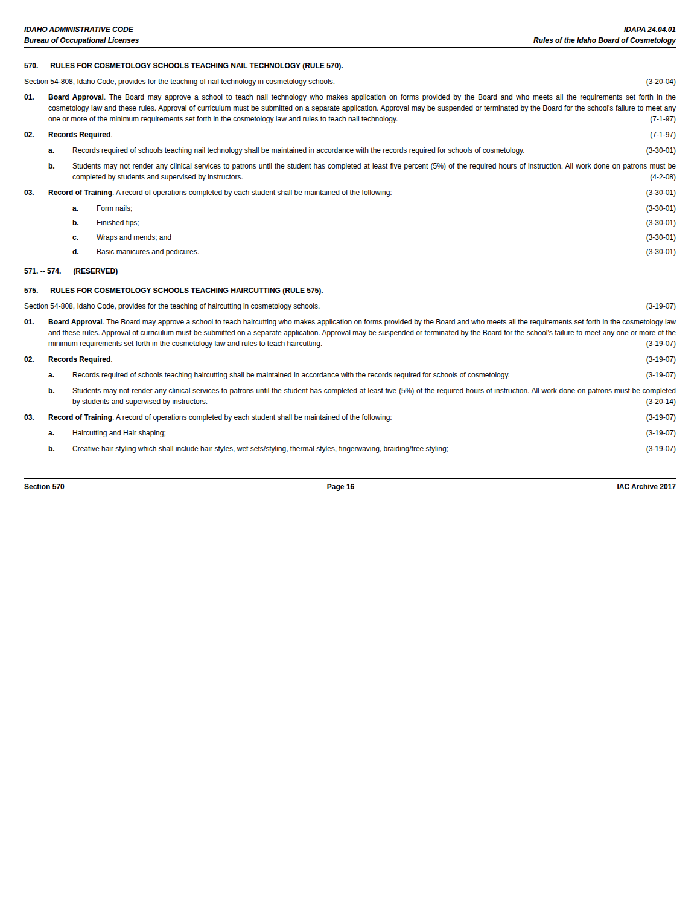IDAHO ADMINISTRATIVE CODE Bureau of Occupational Licenses
IDAPA 24.04.01 Rules of the Idaho Board of Cosmetology
570. RULES FOR COSMETOLOGY SCHOOLS TEACHING NAIL TECHNOLOGY (RULE 570).
Section 54-808, Idaho Code, provides for the teaching of nail technology in cosmetology schools.(3-20-04)
01.
Board Approval. The Board may approve a school to teach nail technology who makes application on forms provided by the Board and who meets all the requirements set forth in the cosmetology law and these rules. Approval of curriculum must be submitted on a separate application. Approval may be suspended or terminated by the Board for the school's failure to meet any one or more of the minimum requirements set forth in the cosmetology law and rules to teach nail technology.(7-1-97)
02.
Records Required.(7-1-97)
a.
Records required of schools teaching nail technology shall be maintained in accordance with the records required for schools of cosmetology.(3-30-01)
b.
Students may not render any clinical services to patrons until the student has completed at least five percent (5%) of the required hours of instruction. All work done on patrons must be completed by students and supervised by instructors.(4-2-08)
03.
Record of Training. A record of operations completed by each student shall be maintained of the following:(3-30-01)
a.
Form nails;
(3-30-01)
b.
Finished tips;
(3-30-01)
c.
Wraps and mends; and
(3-30-01)
d.
Basic manicures and pedicures.
(3-30-01)
571. -- 574. (RESERVED)
575. RULES FOR COSMETOLOGY SCHOOLS TEACHING HAIRCUTTING (RULE 575).
Section 54-808, Idaho Code, provides for the teaching of haircutting in cosmetology schools.(3-19-07)
01.
Board Approval. The Board may approve a school to teach haircutting who makes application on forms provided by the Board and who meets all the requirements set forth in the cosmetology law and these rules. Approval of curriculum must be submitted on a separate application. Approval may be suspended or terminated by the Board for the school's failure to meet any one or more of the minimum requirements set forth in the cosmetology law and rules to teach haircutting.(3-19-07)
02.
Records Required.(3-19-07)
a.
Records required of schools teaching haircutting shall be maintained in accordance with the records required for schools of cosmetology.(3-19-07)
b.
Students may not render any clinical services to patrons until the student has completed at least five (5%) of the required hours of instruction. All work done on patrons must be completed by students and supervised by instructors.(3-20-14)
03.
Record of Training. A record of operations completed by each student shall be maintained of the following:(3-19-07)
a.
Haircutting and Hair shaping;(3-19-07)
b.
Creative hair styling which shall include hair styles, wet sets/styling, thermal styles, fingerwaving, braiding/free styling;(3-19-07)
Section 570
Page 16
IAC Archive 2017